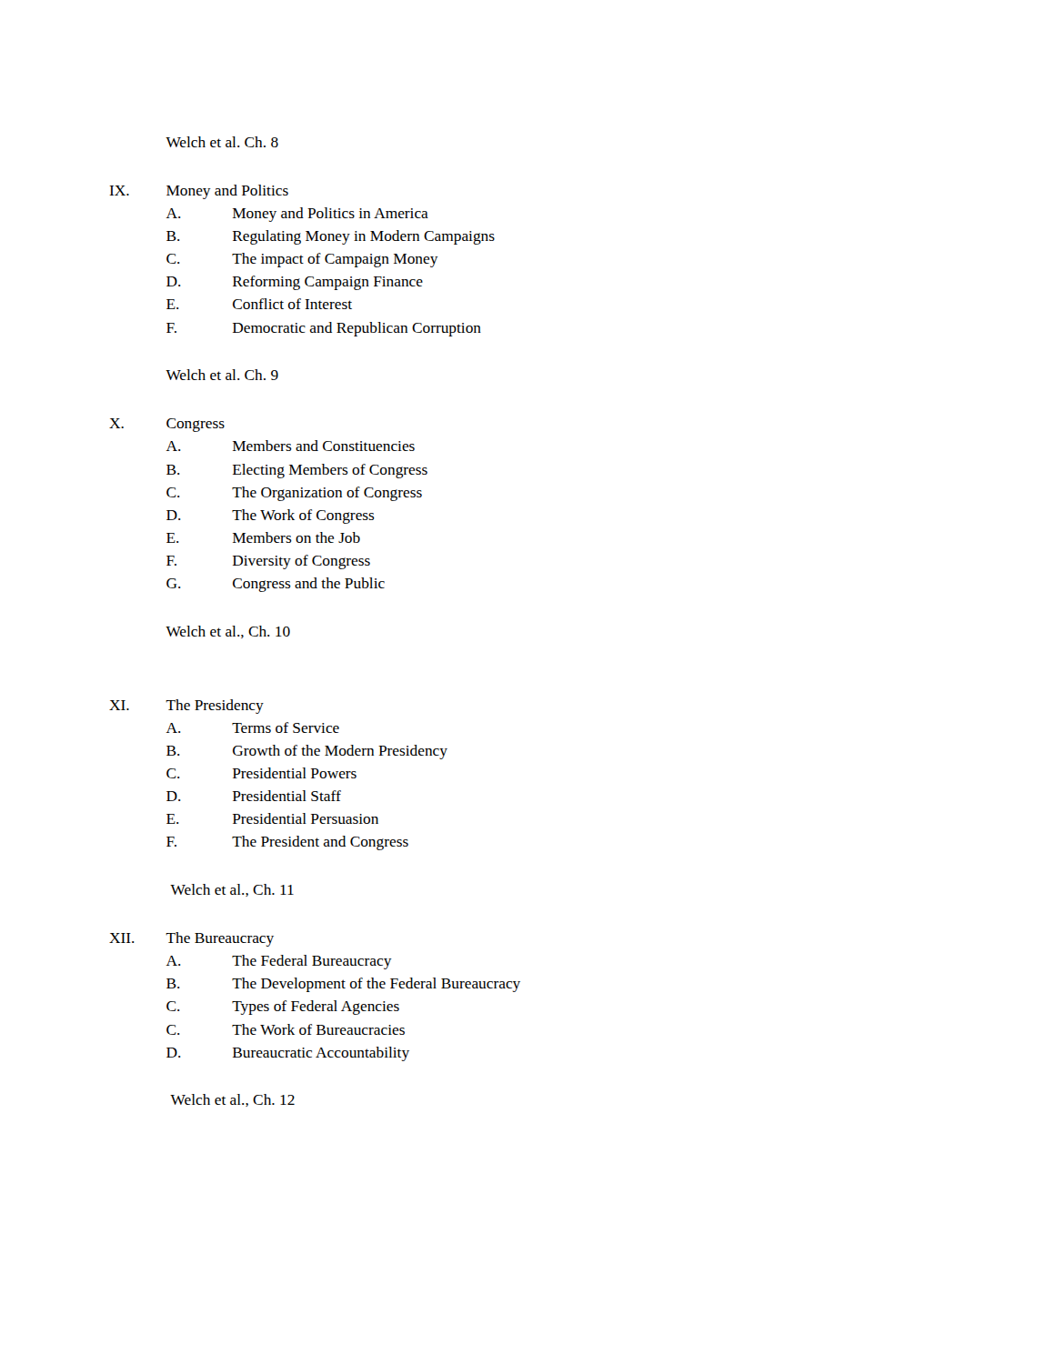Welch et al. Ch. 8
IX.
Money and Politics
A. Money and Politics in America
B. Regulating Money in Modern Campaigns
C. The impact of Campaign Money
D. Reforming Campaign Finance
E. Conflict of Interest
F. Democratic and Republican Corruption
Welch et al. Ch. 9
X.
Congress
A. Members and Constituencies
B. Electing Members of Congress
C. The Organization of Congress
D. The Work of Congress
E. Members on the Job
F. Diversity of Congress
G. Congress and the Public
Welch et al., Ch. 10
XI.
The Presidency
A. Terms of Service
B. Growth of the Modern Presidency
C. Presidential Powers
D. Presidential Staff
E. Presidential Persuasion
F. The President and Congress
Welch et al., Ch. 11
XII.
The Bureaucracy
A. The Federal Bureaucracy
B. The Development of the Federal Bureaucracy
C. Types of Federal Agencies
C. The Work of Bureaucracies
D. Bureaucratic Accountability
Welch et al., Ch. 12